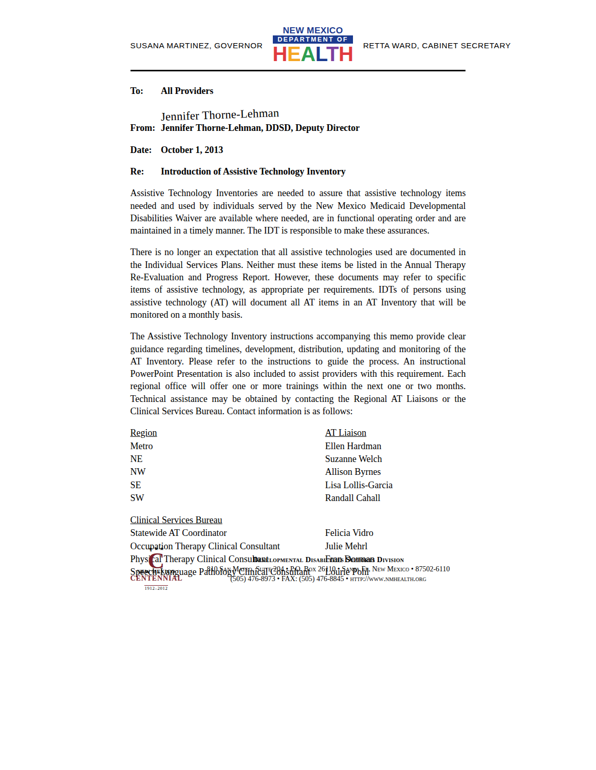SUSANA MARTINEZ, GOVERNOR
NEW MEXICO
DEPARTMENT OF
HEALTH
RETTA WARD, CABINET SECRETARY
To: All Providers
Jennifer Thorne-Lehman
From: Jennifer Thorne-Lehman, DDSD, Deputy Director
Date: October 1, 2013
Re: Introduction of Assistive Technology Inventory
Assistive Technology Inventories are needed to assure that assistive technology items needed and used by individuals served by the New Mexico Medicaid Developmental Disabilities Waiver are available where needed, are in functional operating order and are maintained in a timely manner. The IDT is responsible to make these assurances.
There is no longer an expectation that all assistive technologies used are documented in the Individual Services Plans. Neither must these items be listed in the Annual Therapy Re-Evaluation and Progress Report. However, these documents may refer to specific items of assistive technology, as appropriate per requirements. IDTs of persons using assistive technology (AT) will document all AT items in an AT Inventory that will be monitored on a monthly basis.
The Assistive Technology Inventory instructions accompanying this memo provide clear guidance regarding timelines, development, distribution, updating and monitoring of the AT Inventory. Please refer to the instructions to guide the process. An instructional PowerPoint Presentation is also included to assist providers with this requirement. Each regional office will offer one or more trainings within the next one or two months. Technical assistance may be obtained by contacting the Regional AT Liaisons or the Clinical Services Bureau. Contact information is as follows:
| Region | AT Liaison |
| Metro | Ellen Hardman |
| NE | Suzanne Welch |
| NW | Allison Byrnes |
| SE | Lisa Lollis-Garcia |
| SW | Randall Cahall |
| Clinical Services Bureau | |
| Statewide AT Coordinator | Felicia Vidro |
| Occupation Therapy Clinical Consultant | Julie Mehrl |
| Physical Therapy Clinical Consultant | Fran Dorman |
| Speech-Language Pathology Clinical Consultant | Lourie Pohl |
★ ★ ★
C
NEW MEXICO
CENTENNIAL
1912–2012
Developmental Disabilities Supports Division
810 San Mateo, Suite 204 • P.O. Box 26110 • Santa Fe, New Mexico • 87502-6110
(505) 476-8973 • FAX: (505) 476-8845 • http://www.nmhealth.org